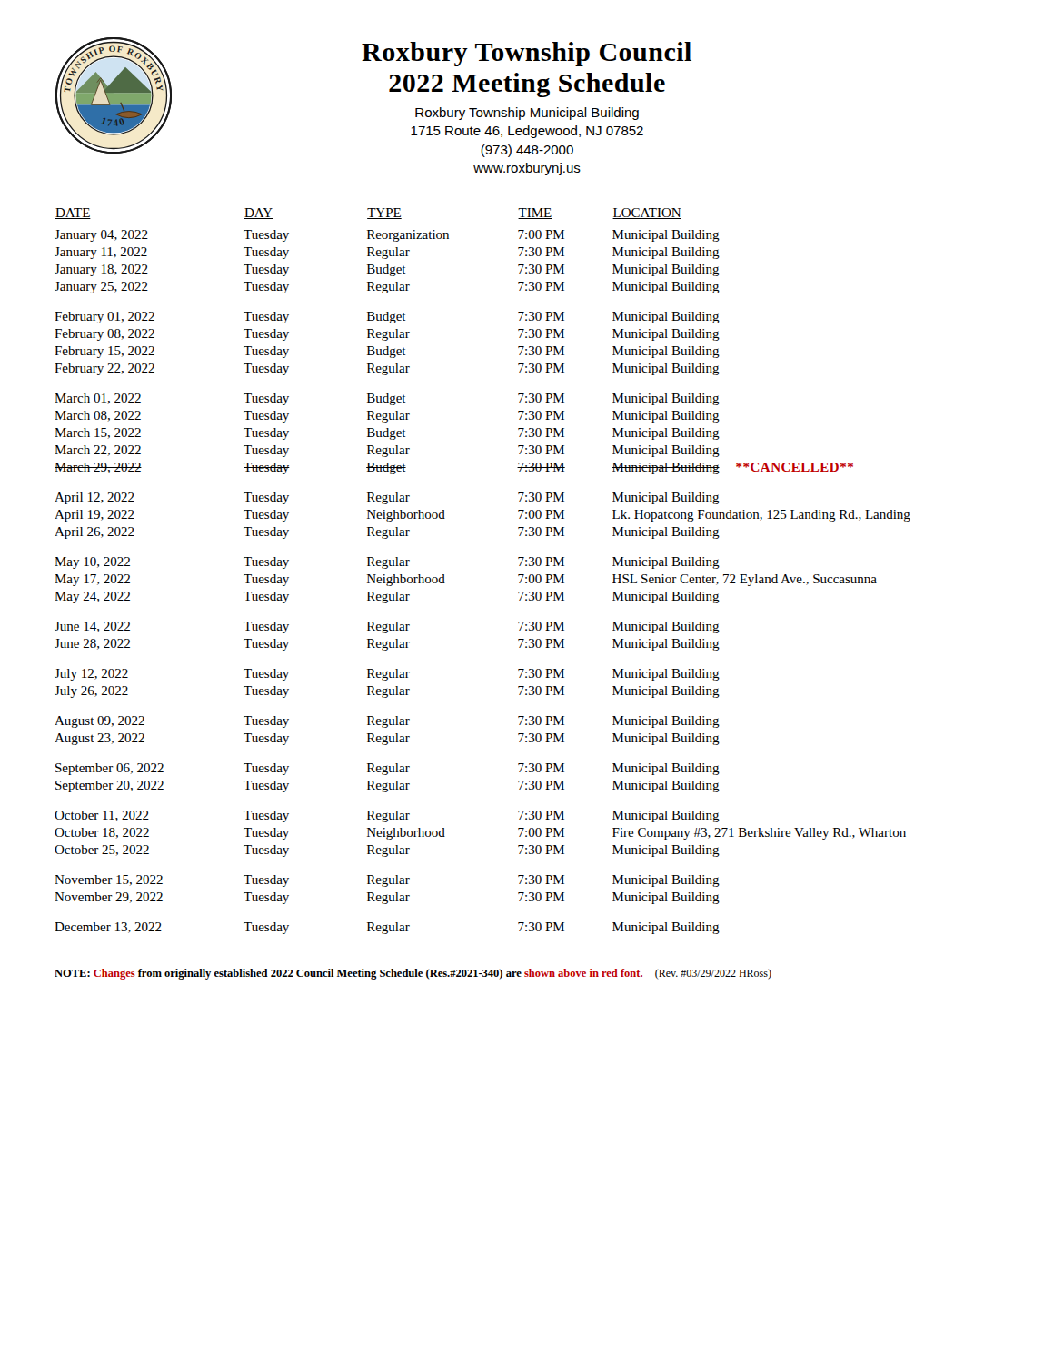TOWNSHIP OF ROXBURY 1740
Roxbury Township Council
2022 Meeting Schedule
Roxbury Township Municipal Building
1715 Route 46, Ledgewood, NJ 07852
(973) 448-2000
www.roxburynj.us
| DATE | DAY | TYPE | TIME | LOCATION |
| --- | --- | --- | --- | --- |
| January 04, 2022 | Tuesday | Reorganization | 7:00 PM | Municipal Building |
| January 11, 2022 | Tuesday | Regular | 7:30 PM | Municipal Building |
| January 18, 2022 | Tuesday | Budget | 7:30 PM | Municipal Building |
| January 25, 2022 | Tuesday | Regular | 7:30 PM | Municipal Building |
| February 01, 2022 | Tuesday | Budget | 7:30 PM | Municipal Building |
| February 08, 2022 | Tuesday | Regular | 7:30 PM | Municipal Building |
| February 15, 2022 | Tuesday | Budget | 7:30 PM | Municipal Building |
| February 22, 2022 | Tuesday | Regular | 7:30 PM | Municipal Building |
| March 01, 2022 | Tuesday | Budget | 7:30 PM | Municipal Building |
| March 08, 2022 | Tuesday | Regular | 7:30 PM | Municipal Building |
| March 15, 2022 | Tuesday | Budget | 7:30 PM | Municipal Building |
| March 22, 2022 | Tuesday | Regular | 7:30 PM | Municipal Building |
| March 29, 2022 | Tuesday | Budget | 7:30 PM | Municipal Building **CANCELLED** |
| April 12, 2022 | Tuesday | Regular | 7:30 PM | Municipal Building |
| April 19, 2022 | Tuesday | Neighborhood | 7:00 PM | Lk. Hopatcong Foundation, 125 Landing Rd., Landing |
| April 26, 2022 | Tuesday | Regular | 7:30 PM | Municipal Building |
| May 10, 2022 | Tuesday | Regular | 7:30 PM | Municipal Building |
| May 17, 2022 | Tuesday | Neighborhood | 7:00 PM | HSL Senior Center, 72 Eyland Ave., Succasunna |
| May 24, 2022 | Tuesday | Regular | 7:30 PM | Municipal Building |
| June 14, 2022 | Tuesday | Regular | 7:30 PM | Municipal Building |
| June 28, 2022 | Tuesday | Regular | 7:30 PM | Municipal Building |
| July 12, 2022 | Tuesday | Regular | 7:30 PM | Municipal Building |
| July 26, 2022 | Tuesday | Regular | 7:30 PM | Municipal Building |
| August 09, 2022 | Tuesday | Regular | 7:30 PM | Municipal Building |
| August 23, 2022 | Tuesday | Regular | 7:30 PM | Municipal Building |
| September 06, 2022 | Tuesday | Regular | 7:30 PM | Municipal Building |
| September 20, 2022 | Tuesday | Regular | 7:30 PM | Municipal Building |
| October 11, 2022 | Tuesday | Regular | 7:30 PM | Municipal Building |
| October 18, 2022 | Tuesday | Neighborhood | 7:00 PM | Fire Company #3, 271 Berkshire Valley Rd., Wharton |
| October 25, 2022 | Tuesday | Regular | 7:30 PM | Municipal Building |
| November 15, 2022 | Tuesday | Regular | 7:30 PM | Municipal Building |
| November 29, 2022 | Tuesday | Regular | 7:30 PM | Municipal Building |
| December 13, 2022 | Tuesday | Regular | 7:30 PM | Municipal Building |
NOTE: Changes from originally established 2022 Council Meeting Schedule (Res.#2021-340) are shown above in red font. (Rev. #03/29/2022 HRoss)